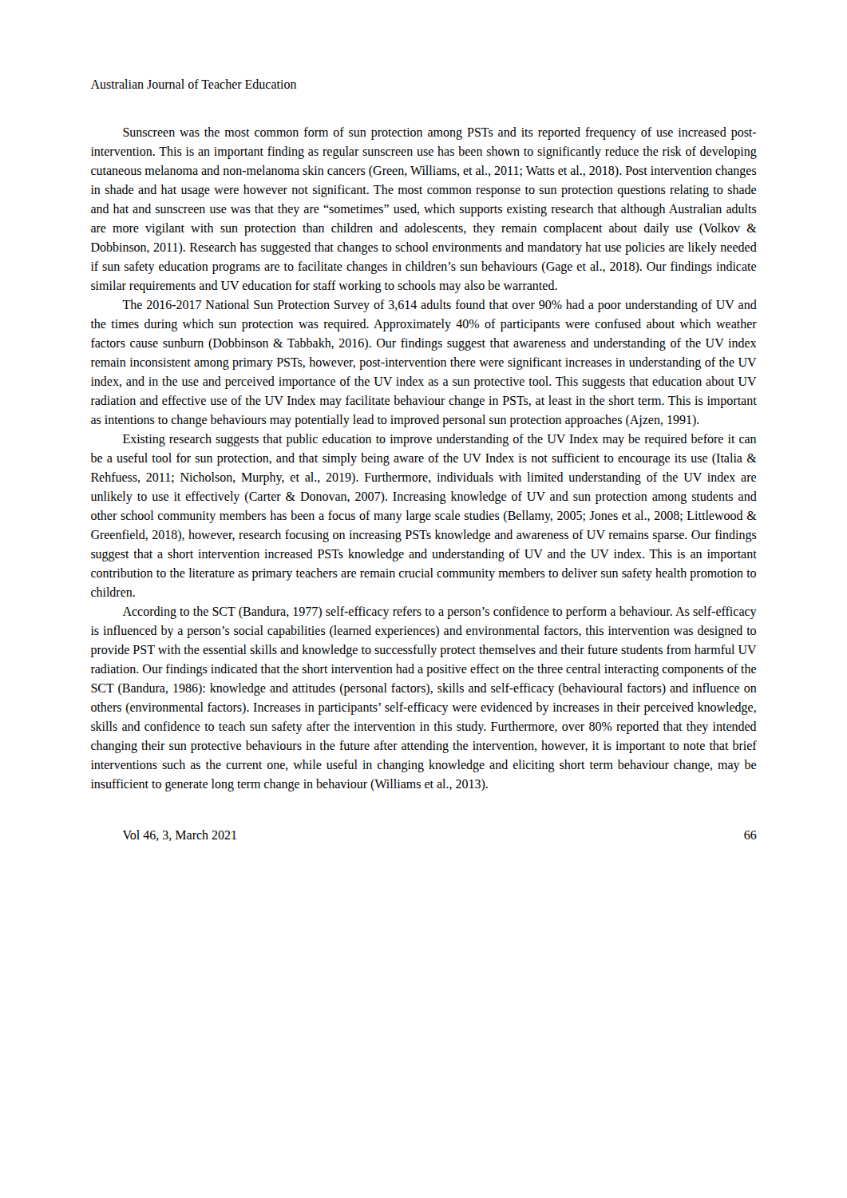Australian Journal of Teacher Education
Sunscreen was the most common form of sun protection among PSTs and its reported frequency of use increased post-intervention. This is an important finding as regular sunscreen use has been shown to significantly reduce the risk of developing cutaneous melanoma and non-melanoma skin cancers (Green, Williams, et al., 2011; Watts et al., 2018). Post intervention changes in shade and hat usage were however not significant. The most common response to sun protection questions relating to shade and hat and sunscreen use was that they are “sometimes” used, which supports existing research that although Australian adults are more vigilant with sun protection than children and adolescents, they remain complacent about daily use (Volkov & Dobbinson, 2011). Research has suggested that changes to school environments and mandatory hat use policies are likely needed if sun safety education programs are to facilitate changes in children’s sun behaviours (Gage et al., 2018). Our findings indicate similar requirements and UV education for staff working to schools may also be warranted.
The 2016-2017 National Sun Protection Survey of 3,614 adults found that over 90% had a poor understanding of UV and the times during which sun protection was required. Approximately 40% of participants were confused about which weather factors cause sunburn (Dobbinson & Tabbakh, 2016). Our findings suggest that awareness and understanding of the UV index remain inconsistent among primary PSTs, however, post-intervention there were significant increases in understanding of the UV index, and in the use and perceived importance of the UV index as a sun protective tool. This suggests that education about UV radiation and effective use of the UV Index may facilitate behaviour change in PSTs, at least in the short term. This is important as intentions to change behaviours may potentially lead to improved personal sun protection approaches (Ajzen, 1991).
Existing research suggests that public education to improve understanding of the UV Index may be required before it can be a useful tool for sun protection, and that simply being aware of the UV Index is not sufficient to encourage its use (Italia & Rehfuess, 2011; Nicholson, Murphy, et al., 2019). Furthermore, individuals with limited understanding of the UV index are unlikely to use it effectively (Carter & Donovan, 2007). Increasing knowledge of UV and sun protection among students and other school community members has been a focus of many large scale studies (Bellamy, 2005; Jones et al., 2008; Littlewood & Greenfield, 2018), however, research focusing on increasing PSTs knowledge and awareness of UV remains sparse. Our findings suggest that a short intervention increased PSTs knowledge and understanding of UV and the UV index. This is an important contribution to the literature as primary teachers are remain crucial community members to deliver sun safety health promotion to children.
According to the SCT (Bandura, 1977) self-efficacy refers to a person’s confidence to perform a behaviour. As self-efficacy is influenced by a person’s social capabilities (learned experiences) and environmental factors, this intervention was designed to provide PST with the essential skills and knowledge to successfully protect themselves and their future students from harmful UV radiation. Our findings indicated that the short intervention had a positive effect on the three central interacting components of the SCT (Bandura, 1986): knowledge and attitudes (personal factors), skills and self-efficacy (behavioural factors) and influence on others (environmental factors). Increases in participants’ self-efficacy were evidenced by increases in their perceived knowledge, skills and confidence to teach sun safety after the intervention in this study. Furthermore, over 80% reported that they intended changing their sun protective behaviours in the future after attending the intervention, however, it is important to note that brief interventions such as the current one, while useful in changing knowledge and eliciting short term behaviour change, may be insufficient to generate long term change in behaviour (Williams et al., 2013).
Vol 46, 3, March 2021 66